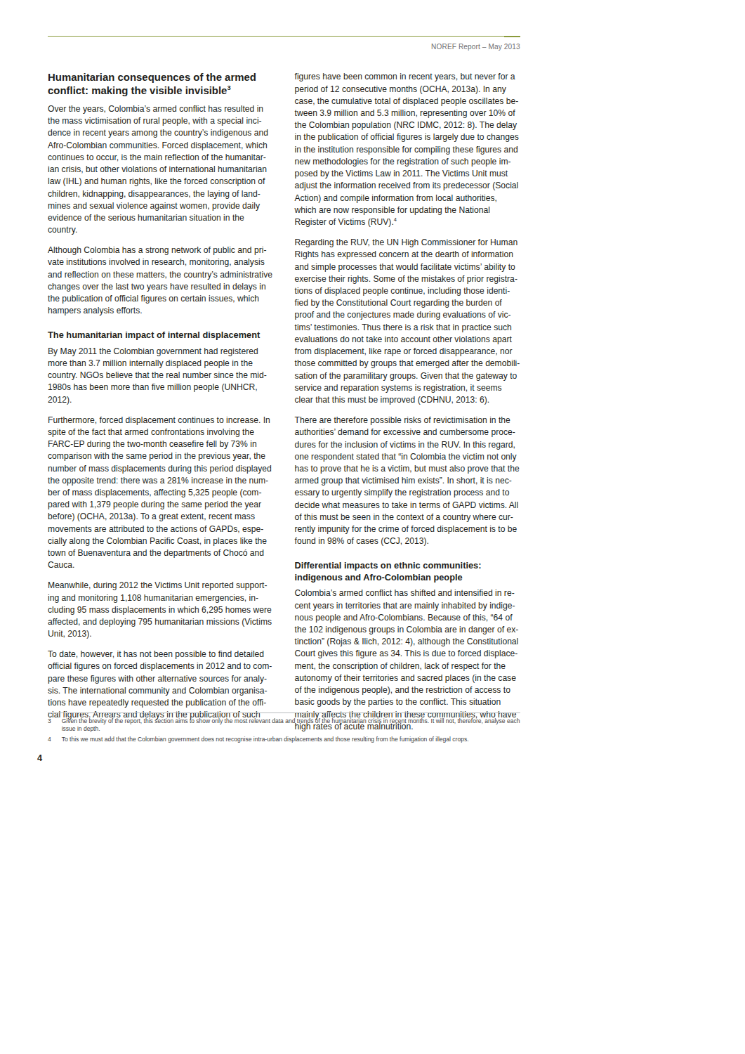NOREF Report – May 2013
Humanitarian consequences of the armed conflict: making the visible invisible3
Over the years, Colombia’s armed conflict has resulted in the mass victimisation of rural people, with a special incidence in recent years among the country’s indigenous and Afro-Colombian communities. Forced displacement, which continues to occur, is the main reflection of the humanitarian crisis, but other violations of international humanitarian law (IHL) and human rights, like the forced conscription of children, kidnapping, disappearances, the laying of landmines and sexual violence against women, provide daily evidence of the serious humanitarian situation in the country.
Although Colombia has a strong network of public and private institutions involved in research, monitoring, analysis and reflection on these matters, the country’s administrative changes over the last two years have resulted in delays in the publication of official figures on certain issues, which hampers analysis efforts.
The humanitarian impact of internal displacement
By May 2011 the Colombian government had registered more than 3.7 million internally displaced people in the country. NGOs believe that the real number since the mid-1980s has been more than five million people (UNHCR, 2012).
Furthermore, forced displacement continues to increase. In spite of the fact that armed confrontations involving the FARC-EP during the two-month ceasefire fell by 73% in comparison with the same period in the previous year, the number of mass displacements during this period displayed the opposite trend: there was a 281% increase in the number of mass displacements, affecting 5,325 people (compared with 1,379 people during the same period the year before) (OCHA, 2013a). To a great extent, recent mass movements are attributed to the actions of GAPDs, especially along the Colombian Pacific Coast, in places like the town of Buenaventura and the departments of Chocó and Cauca.
Meanwhile, during 2012 the Victims Unit reported supporting and monitoring 1,108 humanitarian emergencies, including 95 mass displacements in which 6,295 homes were affected, and deploying 795 humanitarian missions (Victims Unit, 2013).
To date, however, it has not been possible to find detailed official figures on forced displacements in 2012 and to compare these figures with other alternative sources for analysis. The international community and Colombian organisations have repeatedly requested the publication of the official figures. Arrears and delays in the publication of such figures have been common in recent years, but never for a period of 12 consecutive months (OCHA, 2013a). In any case, the cumulative total of displaced people oscillates between 3.9 million and 5.3 million, representing over 10% of the Colombian population (NRC IDMC, 2012: 8). The delay in the publication of official figures is largely due to changes in the institution responsible for compiling these figures and new methodologies for the registration of such people imposed by the Victims Law in 2011. The Victims Unit must adjust the information received from its predecessor (Social Action) and compile information from local authorities, which are now responsible for updating the National Register of Victims (RUV).4
Regarding the RUV, the UN High Commissioner for Human Rights has expressed concern at the dearth of information and simple processes that would facilitate victims’ ability to exercise their rights. Some of the mistakes of prior registrations of displaced people continue, including those identified by the Constitutional Court regarding the burden of proof and the conjectures made during evaluations of victims’ testimonies. Thus there is a risk that in practice such evaluations do not take into account other violations apart from displacement, like rape or forced disappearance, nor those committed by groups that emerged after the demobilisation of the paramilitary groups. Given that the gateway to service and reparation systems is registration, it seems clear that this must be improved (CDHNU, 2013: 6).
There are therefore possible risks of revictimisation in the authorities’ demand for excessive and cumbersome procedures for the inclusion of victims in the RUV. In this regard, one respondent stated that “in Colombia the victim not only has to prove that he is a victim, but must also prove that the armed group that victimised him exists”. In short, it is necessary to urgently simplify the registration process and to decide what measures to take in terms of GAPD victims. All of this must be seen in the context of a country where currently impunity for the crime of forced displacement is to be found in 98% of cases (CCJ, 2013).
Differential impacts on ethnic communities: indigenous and Afro-Colombian people
Colombia’s armed conflict has shifted and intensified in recent years in territories that are mainly inhabited by indigenous people and Afro-Colombians. Because of this, “64 of the 102 indigenous groups in Colombia are in danger of extinction” (Rojas & Ilich, 2012: 4), although the Constitutional Court gives this figure as 34. This is due to forced displacement, the conscription of children, lack of respect for the autonomy of their territories and sacred places (in the case of the indigenous people), and the restriction of access to basic goods by the parties to the conflict. This situation mainly affects the children in these communities, who have high rates of acute malnutrition.
3
Given the brevity of the report, this section aims to show only the most relevant data and trends of the humanitarian crisis in recent months. It will not, therefore, analyse each issue in depth.
4
To this we must add that the Colombian government does not recognise intra-urban displacements and those resulting from the fumigation of illegal crops.
4